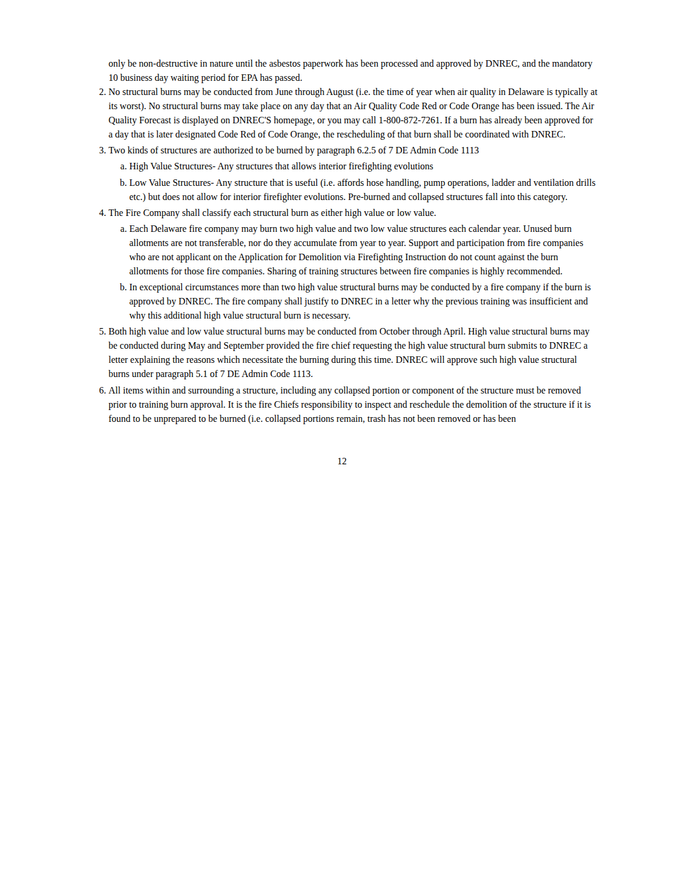only be non-destructive in nature until the asbestos paperwork has been processed and approved by DNREC, and the mandatory 10 business day waiting period for EPA has passed.
No structural burns may be conducted from June through August (i.e. the time of year when air quality in Delaware is typically at its worst). No structural burns may take place on any day that an Air Quality Code Red or Code Orange has been issued. The Air Quality Forecast is displayed on DNREC'S homepage, or you may call 1-800-872-7261. If a burn has already been approved for a day that is later designated Code Red of Code Orange, the rescheduling of that burn shall be coordinated with DNREC.
Two kinds of structures are authorized to be burned by paragraph 6.2.5 of 7 DE Admin Code 1113
High Value Structures- Any structures that allows interior firefighting evolutions
Low Value Structures- Any structure that is useful (i.e. affords hose handling, pump operations, ladder and ventilation drills etc.) but does not allow for interior firefighter evolutions. Pre-burned and collapsed structures fall into this category.
The Fire Company shall classify each structural burn as either high value or low value.
Each Delaware fire company may burn two high value and two low value structures each calendar year. Unused burn allotments are not transferable, nor do they accumulate from year to year. Support and participation from fire companies who are not applicant on the Application for Demolition via Firefighting Instruction do not count against the burn allotments for those fire companies. Sharing of training structures between fire companies is highly recommended.
In exceptional circumstances more than two high value structural burns may be conducted by a fire company if the burn is approved by DNREC. The fire company shall justify to DNREC in a letter why the previous training was insufficient and why this additional high value structural burn is necessary.
Both high value and low value structural burns may be conducted from October through April. High value structural burns may be conducted during May and September provided the fire chief requesting the high value structural burn submits to DNREC a letter explaining the reasons which necessitate the burning during this time. DNREC will approve such high value structural burns under paragraph 5.1 of 7 DE Admin Code 1113.
All items within and surrounding a structure, including any collapsed portion or component of the structure must be removed prior to training burn approval. It is the fire Chiefs responsibility to inspect and reschedule the demolition of the structure if it is found to be unprepared to be burned (i.e. collapsed portions remain, trash has not been removed or has been
12